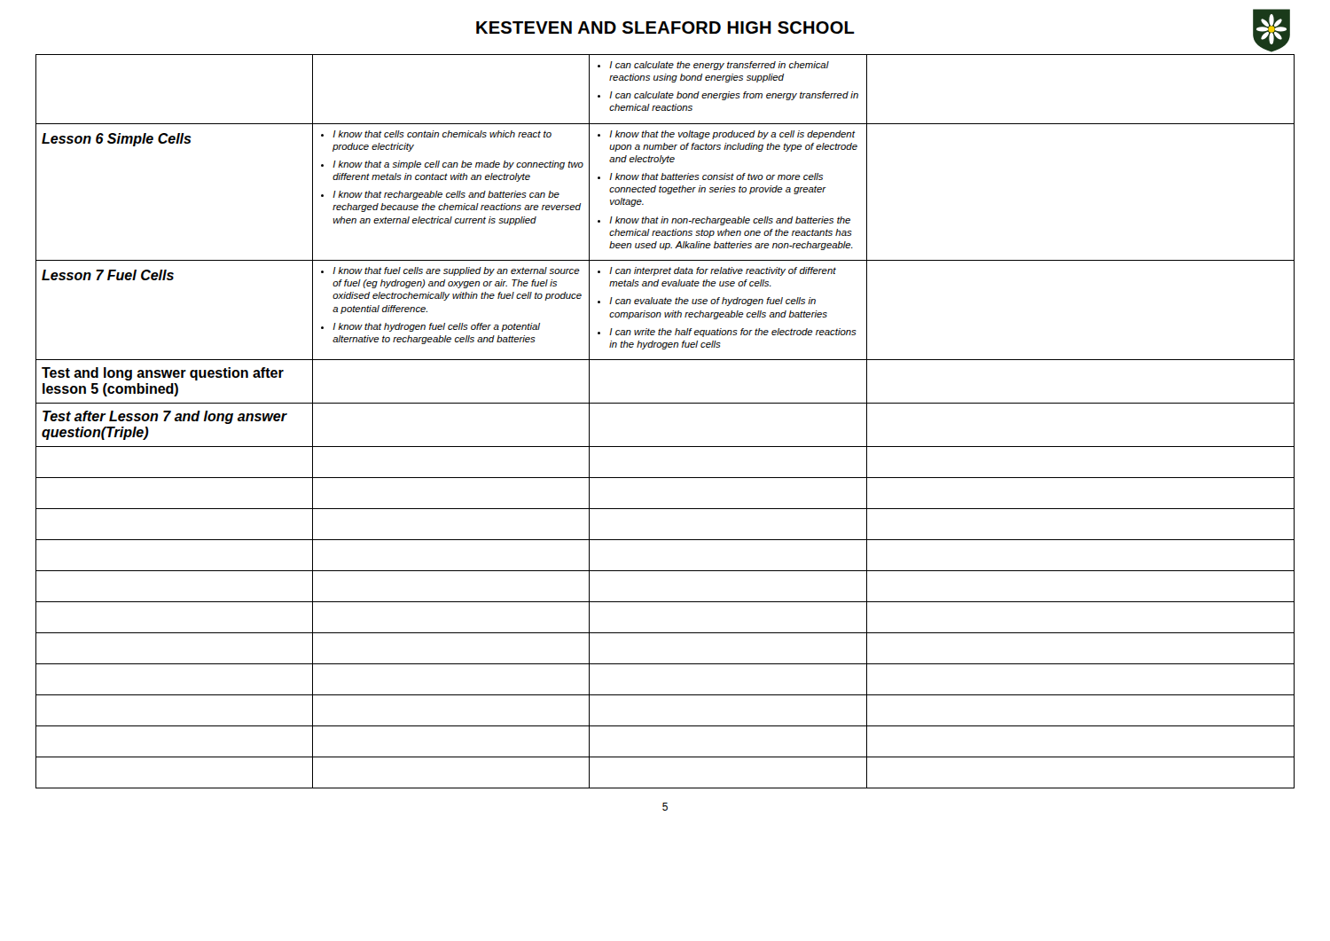KESTEVEN AND SLEAFORD HIGH SCHOOL
| | | I can calculate the energy transferred in chemical reactions using bond energies supplied I can calculate bond energies from energy transferred in chemical reactions | |
| Lesson 6 Simple Cells | I know that cells contain chemicals which react to produce electricity I know that a simple cell can be made by connecting two different metals in contact with an electrolyte I know that rechargeable cells and batteries can be recharged because the chemical reactions are reversed when an external electrical current is supplied | I know that the voltage produced by a cell is dependent upon a number of factors including the type of electrode and electrolyte I know that batteries consist of two or more cells connected together in series to provide a greater voltage. I know that in non-rechargeable cells and batteries the chemical reactions stop when one of the reactants has been used up. Alkaline batteries are non-rechargeable. | |
| Lesson 7 Fuel Cells | I know that fuel cells are supplied by an external source of fuel (eg hydrogen) and oxygen or air. The fuel is oxidised electrochemically within the fuel cell to produce a potential difference. I know that hydrogen fuel cells offer a potential alternative to rechargeable cells and batteries | I can interpret data for relative reactivity of different metals and evaluate the use of cells. I can evaluate the use of hydrogen fuel cells in comparison with rechargeable cells and batteries I can write the half equations for the electrode reactions in the hydrogen fuel cells | |
| Test and long answer question after lesson 5 (combined) | | | |
| Test after Lesson 7 and long answer question(Triple) | | | |
5